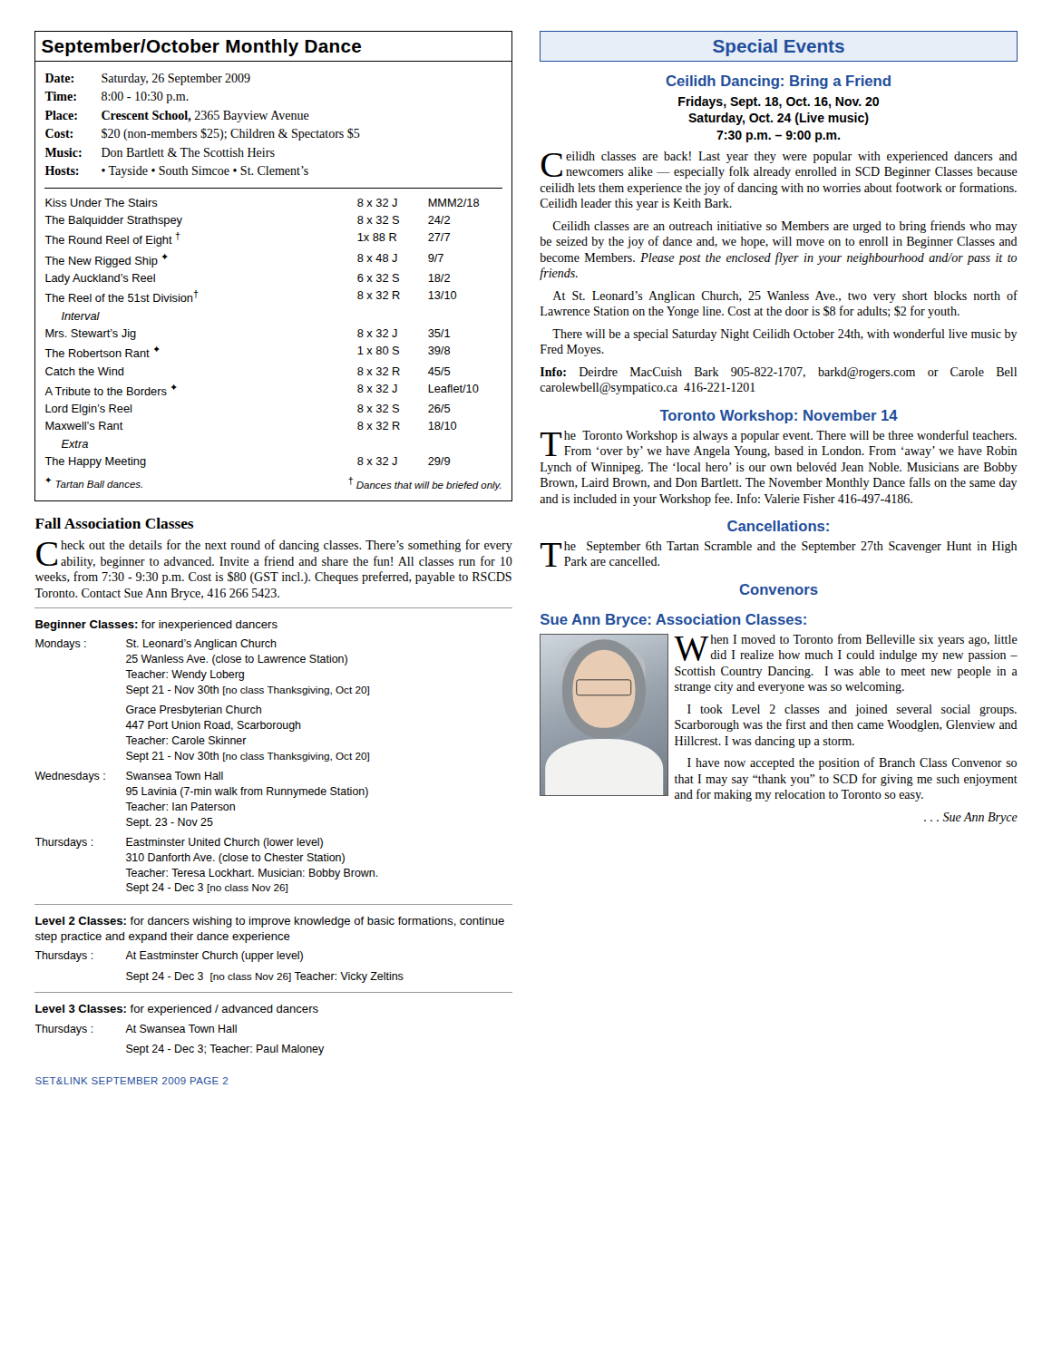September/October Monthly Dance
| Date: | Saturday, 26 September 2009 |
| Time: | 8:00 - 10:30 p.m. |
| Place: | Crescent School, 2365 Bayview Avenue |
| Cost: | $20 (non-members $25); Children & Spectators $5 |
| Music: | Don Bartlett & The Scottish Heirs |
| Hosts: | • Tayside • South Simcoe • St. Clement’s |
| Kiss Under The Stairs | 8 x 32 J | MMM2/18 |
| The Balquidder Strathspey | 8 x 32 S | 24/2 |
| The Round Reel of Eight † | 1x 88 R | 27/7 |
| The New Rigged Ship ✦ | 8 x 48 J | 9/7 |
| Lady Auckland’s Reel | 6 x 32 S | 18/2 |
| The Reel of the 51st Division † | 8 x 32 R | 13/10 |
| Interval |
| Mrs. Stewart’s Jig | 8 x 32 J | 35/1 |
| The Robertson Rant ✦ | 1 x 80 S | 39/8 |
| Catch the Wind | 8 x 32 R | 45/5 |
| A Tribute to the Borders ✦ | 8 x 32 J | Leaflet/10 |
| Lord Elgin’s Reel | 8 x 32 S | 26/5 |
| Maxwell’s Rant | 8 x 32 R | 18/10 |
| Extra |
| The Happy Meeting | 8 x 32 J | 29/9 |
✦ Tartan Ball dances. † Dances that will be briefed only.
Fall Association Classes
Check out the details for the next round of dancing classes. There’s something for every ability, beginner to advanced. Invite a friend and share the fun! All classes run for 10 weeks, from 7:30 - 9:30 p.m. Cost is $80 (GST incl.). Cheques preferred, payable to RSCDS Toronto. Contact Sue Ann Bryce, 416 266 5423.
Beginner Classes: for inexperienced dancers
| Mondays : | St. Leonard’s Anglican Church 25 Wanless Ave. (close to Lawrence Station) Teacher: Wendy Loberg Sept 21 - Nov 30th [no class Thanksgiving, Oct 20] |
| | Grace Presbyterian Church 447 Port Union Road, Scarborough Teacher: Carole Skinner Sept 21 - Nov 30th [no class Thanksgiving, Oct 20] |
| Wednesdays : | Swansea Town Hall 95 Lavinia (7-min walk from Runnymede Station) Teacher: Ian Paterson Sept. 23 - Nov 25 |
| Thursdays : | Eastminster United Church (lower level) 310 Danforth Ave. (close to Chester Station) Teacher: Teresa Lockhart. Musician: Bobby Brown. Sept 24 - Dec 3 [no class Nov 26] |
Level 2 Classes: for dancers wishing to improve knowledge of basic formations, continue step practice and expand their dance experience
| Thursdays : | At Eastminster Church (upper level) |
| | Sept 24 - Dec 3 [no class Nov 26] Teacher: Vicky Zeltins |
Level 3 Classes: for experienced / advanced dancers
| Thursdays : | At Swansea Town Hall |
| | Sept 24 - Dec 3; Teacher: Paul Maloney |
SET&LINK SEPTEMBER 2009 PAGE 2
Special Events
Ceilidh Dancing: Bring a Friend
Fridays, Sept. 18, Oct. 16, Nov. 20
Saturday, Oct. 24 (Live music)
7:30 p.m. – 9:00 p.m.
Ceilidh classes are back! Last year they were popular with experienced dancers and newcomers alike — especially folk already enrolled in SCD Beginner Classes because ceilidh lets them experience the joy of dancing with no worries about footwork or formations. Ceilidh leader this year is Keith Bark.
Ceilidh classes are an outreach initiative so Members are urged to bring friends who may be seized by the joy of dance and, we hope, will move on to enroll in Beginner Classes and become Members. Please post the enclosed flyer in your neighbourhood and/or pass it to friends.
At St. Leonard’s Anglican Church, 25 Wanless Ave., two very short blocks north of Lawrence Station on the Yonge line. Cost at the door is $8 for adults; $2 for youth.
There will be a special Saturday Night Ceilidh October 24th, with wonderful live music by Fred Moyes.
Info: Deirdre MacCuish Bark 905-822-1707, barkd@rogers.com or Carole Bell carolewbell@sympatico.ca 416-221-1201
Toronto Workshop: November 14
The Toronto Workshop is always a popular event. There will be three wonderful teachers. From ‘over by’ we have Angela Young, based in London. From ‘away’ we have Robin Lynch of Winnipeg. The ‘local hero’ is our own belovéd Jean Noble. Musicians are Bobby Brown, Laird Brown, and Don Bartlett. The November Monthly Dance falls on the same day and is included in your Workshop fee. Info: Valerie Fisher 416-497-4186.
Cancellations:
The September 6th Tartan Scramble and the September 27th Scavenger Hunt in High Park are cancelled.
Convenors
Sue Ann Bryce: Association Classes:
When I moved to Toronto from Belleville six years ago, little did I realize how much I could indulge my new passion – Scottish Country Dancing. I was able to meet new people in a strange city and everyone was so welcoming.
I took Level 2 classes and joined several social groups. Scarborough was the first and then came Woodglen, Glenview and Hillcrest. I was dancing up a storm.
I have now accepted the position of Branch Class Convenor so that I may say “thank you” to SCD for giving me such enjoyment and for making my relocation to Toronto so easy.
. . . Sue Ann Bryce